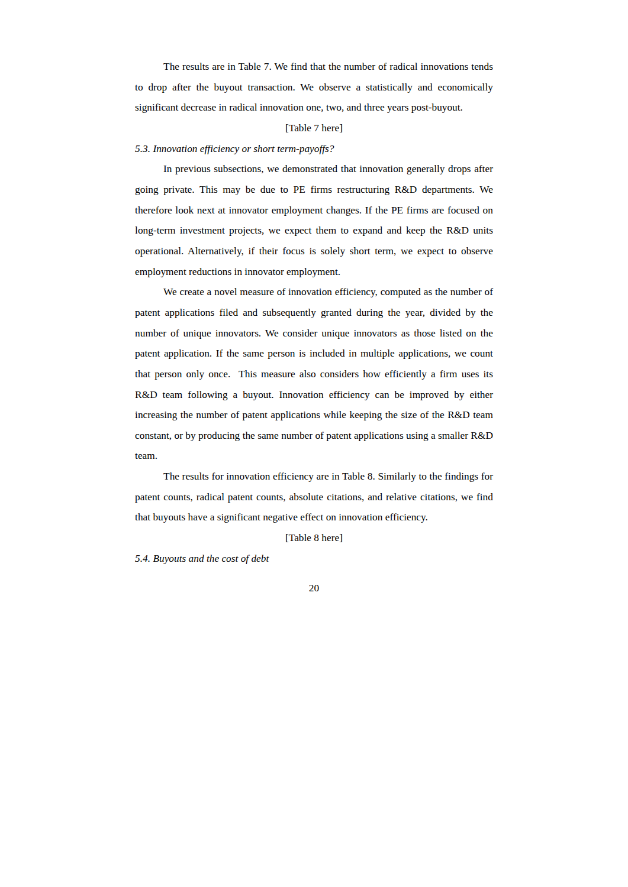The results are in Table 7. We find that the number of radical innovations tends to drop after the buyout transaction. We observe a statistically and economically significant decrease in radical innovation one, two, and three years post-buyout.
[Table 7 here]
5.3. Innovation efficiency or short term-payoffs?
In previous subsections, we demonstrated that innovation generally drops after going private. This may be due to PE firms restructuring R&D departments. We therefore look next at innovator employment changes. If the PE firms are focused on long-term investment projects, we expect them to expand and keep the R&D units operational. Alternatively, if their focus is solely short term, we expect to observe employment reductions in innovator employment.
We create a novel measure of innovation efficiency, computed as the number of patent applications filed and subsequently granted during the year, divided by the number of unique innovators. We consider unique innovators as those listed on the patent application. If the same person is included in multiple applications, we count that person only once. This measure also considers how efficiently a firm uses its R&D team following a buyout. Innovation efficiency can be improved by either increasing the number of patent applications while keeping the size of the R&D team constant, or by producing the same number of patent applications using a smaller R&D team.
The results for innovation efficiency are in Table 8. Similarly to the findings for patent counts, radical patent counts, absolute citations, and relative citations, we find that buyouts have a significant negative effect on innovation efficiency.
[Table 8 here]
5.4. Buyouts and the cost of debt
20